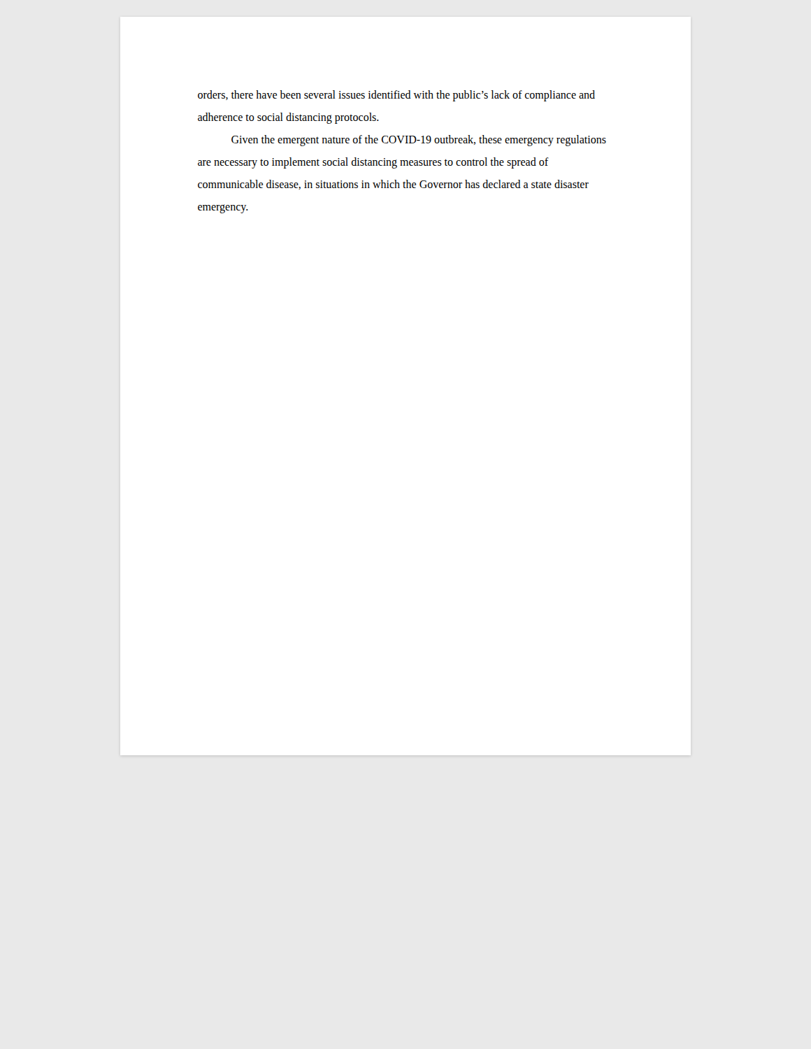orders, there have been several issues identified with the public’s lack of compliance and adherence to social distancing protocols.
Given the emergent nature of the COVID-19 outbreak, these emergency regulations are necessary to implement social distancing measures to control the spread of communicable disease, in situations in which the Governor has declared a state disaster emergency.